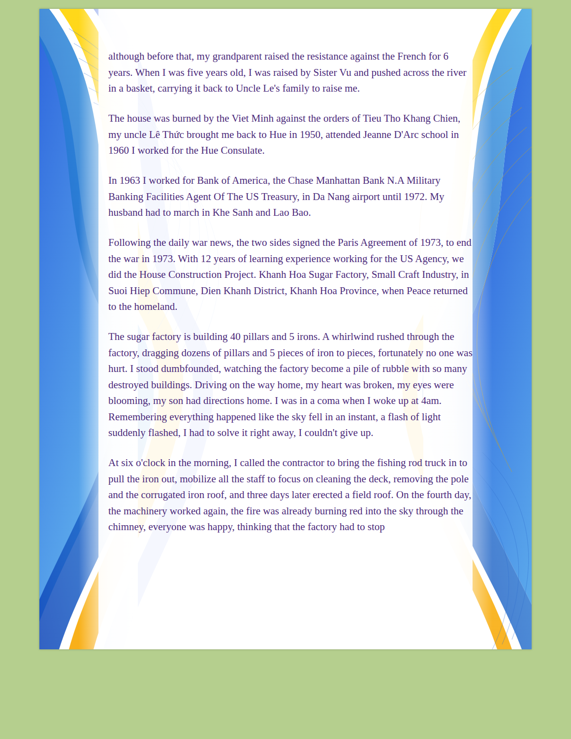although before that, my grandparent raised the resistance against the French for 6 years. When I was five years old, I was raised by Sister Vu and pushed across the river in a basket, carrying it back to Uncle Le's family to raise me.
The house was burned by the Viet Minh against the orders of Tieu Tho Khang Chien, my uncle Lê Thức brought me back to Hue in 1950, attended Jeanne D'Arc school in 1960 I worked for the Hue Consulate.
In 1963 I worked for Bank of America, the Chase Manhattan Bank N.A Military Banking Facilities Agent Of The US Treasury, in Da Nang airport until 1972. My husband had to march in Khe Sanh and Lao Bao.
Following the daily war news, the two sides signed the Paris Agreement of 1973, to end the war in 1973. With 12 years of learning experience working for the US Agency, we did the House Construction Project. Khanh Hoa Sugar Factory, Small Craft Industry, in Suoi Hiep Commune, Dien Khanh District, Khanh Hoa Province, when Peace returned to the homeland.
The sugar factory is building 40 pillars and 5 irons. A whirlwind rushed through the factory, dragging dozens of pillars and 5 pieces of iron to pieces, fortunately no one was hurt. I stood dumbfounded, watching the factory become a pile of rubble with so many destroyed buildings. Driving on the way home, my heart was broken, my eyes were blooming, my son had directions home. I was in a coma when I woke up at 4am. Remembering everything happened like the sky fell in an instant, a flash of light suddenly flashed, I had to solve it right away, I couldn't give up.
At six o'clock in the morning, I called the contractor to bring the fishing rod truck in to pull the iron out, mobilize all the staff to focus on cleaning the deck, removing the pole and the corrugated iron roof, and three days later erected a field roof. On the fourth day, the machinery worked again, the fire was already burning red into the sky through the chimney, everyone was happy, thinking that the factory had to stop